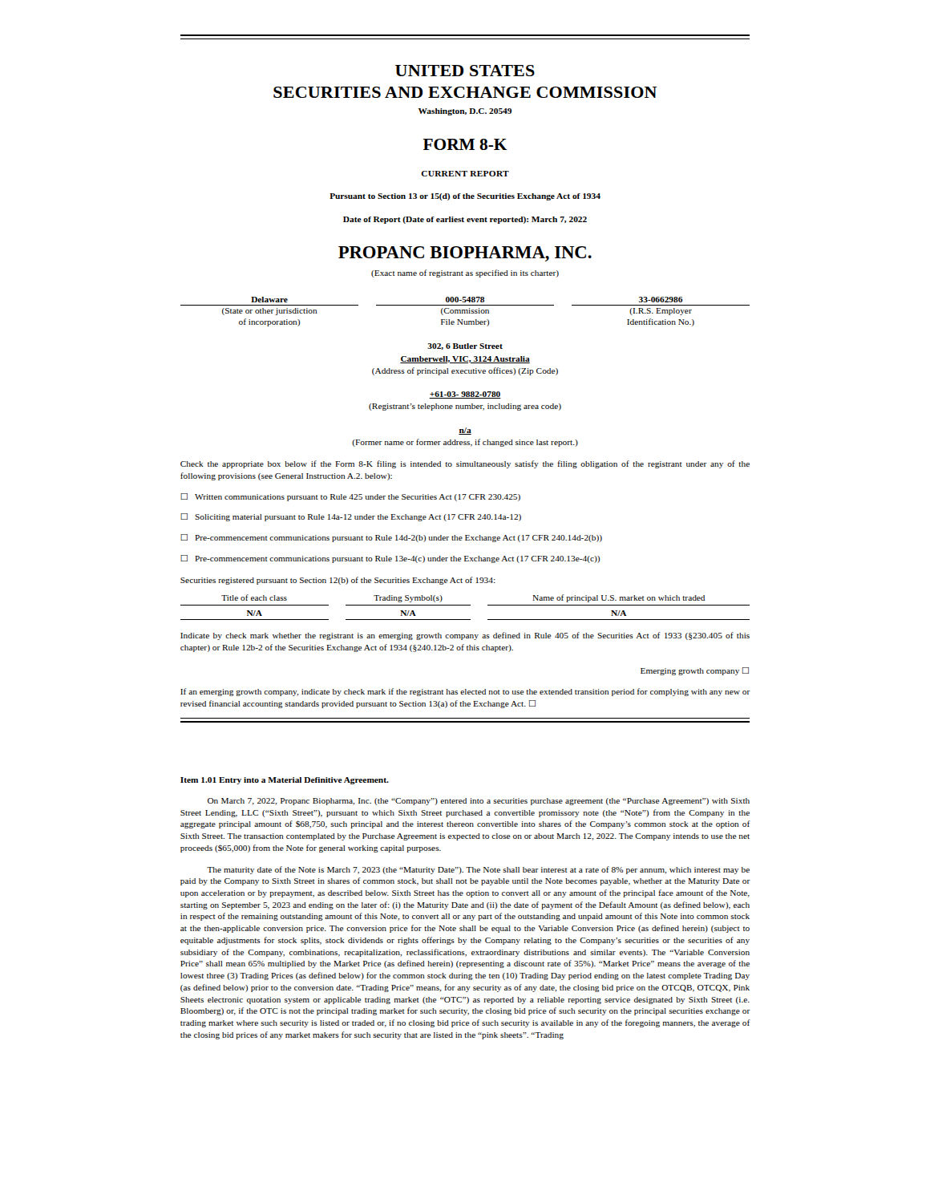UNITED STATES
SECURITIES AND EXCHANGE COMMISSION
Washington, D.C. 20549
FORM 8-K
CURRENT REPORT
Pursuant to Section 13 or 15(d) of the Securities Exchange Act of 1934
Date of Report (Date of earliest event reported): March 7, 2022
PROPANC BIOPHARMA, INC.
(Exact name of registrant as specified in its charter)
| Delaware | | 000-54878 | | 33-0662986 |
| (State or other jurisdiction of incorporation) | | (Commission File Number) | | (I.R.S. Employer Identification No.) |
302, 6 Butler Street
Camberwell, VIC, 3124 Australia
(Address of principal executive offices) (Zip Code)
+61-03- 9882-0780
(Registrant’s telephone number, including area code)
n/a
(Former name or former address, if changed since last report.)
Check the appropriate box below if the Form 8-K filing is intended to simultaneously satisfy the filing obligation of the registrant under any of the following provisions (see General Instruction A.2. below):
☐Written communications pursuant to Rule 425 under the Securities Act (17 CFR 230.425)
☐Soliciting material pursuant to Rule 14a-12 under the Exchange Act (17 CFR 240.14a-12)
☐Pre-commencement communications pursuant to Rule 14d-2(b) under the Exchange Act (17 CFR 240.14d-2(b))
☐Pre-commencement communications pursuant to Rule 13e-4(c) under the Exchange Act (17 CFR 240.13e-4(c))
Securities registered pursuant to Section 12(b) of the Securities Exchange Act of 1934:
| Title of each class | | Trading Symbol(s) | | Name of principal U.S. market on which traded |
| N/A | | N/A | | N/A |
Indicate by check mark whether the registrant is an emerging growth company as defined in Rule 405 of the Securities Act of 1933 (§230.405 of this chapter) or Rule 12b-2 of the Securities Exchange Act of 1934 (§240.12b-2 of this chapter).
Emerging growth company ☐
If an emerging growth company, indicate by check mark if the registrant has elected not to use the extended transition period for complying with any new or revised financial accounting standards provided pursuant to Section 13(a) of the Exchange Act. ☐
Item 1.01 Entry into a Material Definitive Agreement.
On March 7, 2022, Propanc Biopharma, Inc. (the “Company”) entered into a securities purchase agreement (the “Purchase Agreement”) with Sixth Street Lending, LLC (“Sixth Street”), pursuant to which Sixth Street purchased a convertible promissory note (the “Note”) from the Company in the aggregate principal amount of $68,750, such principal and the interest thereon convertible into shares of the Company’s common stock at the option of Sixth Street. The transaction contemplated by the Purchase Agreement is expected to close on or about March 12, 2022. The Company intends to use the net proceeds ($65,000) from the Note for general working capital purposes.
The maturity date of the Note is March 7, 2023 (the “Maturity Date”). The Note shall bear interest at a rate of 8% per annum, which interest may be paid by the Company to Sixth Street in shares of common stock, but shall not be payable until the Note becomes payable, whether at the Maturity Date or upon acceleration or by prepayment, as described below. Sixth Street has the option to convert all or any amount of the principal face amount of the Note, starting on September 5, 2023 and ending on the later of: (i) the Maturity Date and (ii) the date of payment of the Default Amount (as defined below), each in respect of the remaining outstanding amount of this Note, to convert all or any part of the outstanding and unpaid amount of this Note into common stock at the then-applicable conversion price. The conversion price for the Note shall be equal to the Variable Conversion Price (as defined herein) (subject to equitable adjustments for stock splits, stock dividends or rights offerings by the Company relating to the Company’s securities or the securities of any subsidiary of the Company, combinations, recapitalization, reclassifications, extraordinary distributions and similar events). The “Variable Conversion Price” shall mean 65% multiplied by the Market Price (as defined herein) (representing a discount rate of 35%). “Market Price” means the average of the lowest three (3) Trading Prices (as defined below) for the common stock during the ten (10) Trading Day period ending on the latest complete Trading Day (as defined below) prior to the conversion date. “Trading Price” means, for any security as of any date, the closing bid price on the OTCQB, OTCQX, Pink Sheets electronic quotation system or applicable trading market (the “OTC”) as reported by a reliable reporting service designated by Sixth Street (i.e. Bloomberg) or, if the OTC is not the principal trading market for such security, the closing bid price of such security on the principal securities exchange or trading market where such security is listed or traded or, if no closing bid price of such security is available in any of the foregoing manners, the average of the closing bid prices of any market makers for such security that are listed in the “pink sheets”. “Trading